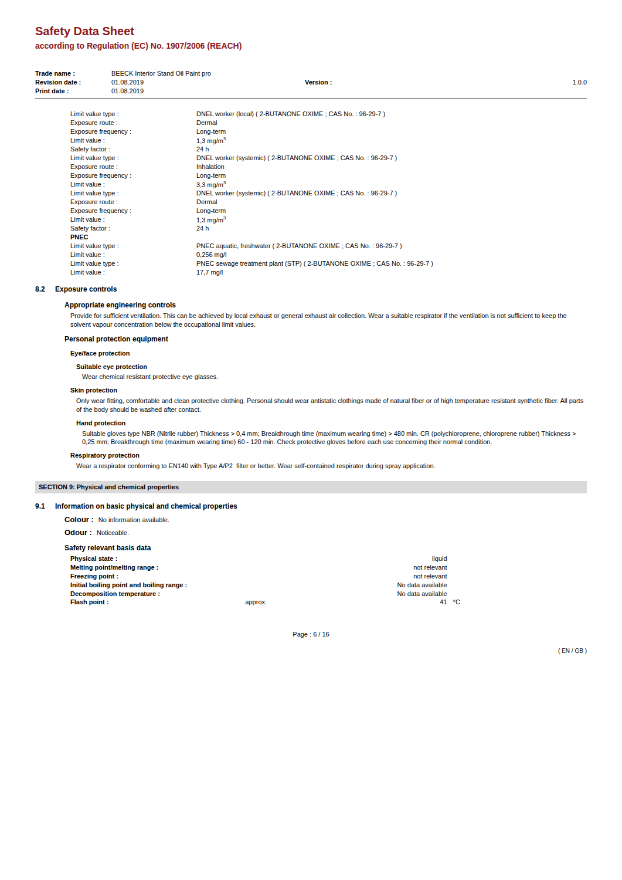Safety Data Sheet
according to Regulation (EC) No. 1907/2006 (REACH)
| Trade name : | BEECK Interior Stand Oil Paint pro | | |
| Revision date : | 01.08.2019 | Version : | 1.0.0 |
| Print date : | 01.08.2019 | | |
| Limit value type : | DNEL worker (local) ( 2-BUTANONE OXIME ; CAS No. : 96-29-7 ) |
| Exposure route : | Dermal |
| Exposure frequency : | Long-term |
| Limit value : | 1,3 mg/m 3 |
| Safety factor : | 24 h |
| Limit value type : | DNEL worker (systemic) ( 2-BUTANONE OXIME ; CAS No. : 96-29-7 ) |
| Exposure route : | Inhalation |
| Exposure frequency : | Long-term |
| Limit value : | 3,3 mg/m 3 |
| Limit value type : | DNEL worker (systemic) ( 2-BUTANONE OXIME ; CAS No. : 96-29-7 ) |
| Exposure route : | Dermal |
| Exposure frequency : | Long-term |
| Limit value : | 1,3 mg/m 3 |
| Safety factor : | 24 h |
| PNEC | |
| Limit value type : | PNEC aquatic, freshwater ( 2-BUTANONE OXIME ; CAS No. : 96-29-7 ) |
| Limit value : | 0,256 mg/l |
| Limit value type : | PNEC sewage treatment plant (STP) ( 2-BUTANONE OXIME ; CAS No. : 96-29-7 ) |
| Limit value : | 17,7 mg/l |
8.2 Exposure controls
Appropriate engineering controls
Provide for sufficient ventilation. This can be achieved by local exhaust or general exhaust air collection. Wear a suitable respirator if the ventilation is not sufficient to keep the solvent vapour concentration below the occupational limit values.
Personal protection equipment
Eye/face protection
Suitable eye protection
Wear chemical resistant protective eye glasses.
Skin protection
Only wear fitting, comfortable and clean protective clothing. Personal should wear antistatic clothings made of natural fiber or of high temperature resistant synthetic fiber. All parts of the body should be washed after contact.
Hand protection
Suitable gloves type NBR (Nitrile rubber) Thickness > 0,4 mm; Breakthrough time (maximum wearing time) > 480 min. CR (polychloroprene, chloroprene rubber) Thickness > 0,25 mm; Breakthrough time (maximum wearing time) 60 - 120 min. Check protective gloves before each use concerning their normal condition.
Respiratory protection
Wear a respirator conforming to EN140 with Type A/P2 filter or better. Wear self-contained respirator during spray application.
SECTION 9: Physical and chemical properties
9.1 Information on basic physical and chemical properties
Colour : No information available.
Odour : Noticeable.
Safety relevant basis data
| Physical state : | | liquid | |
| Melting point/melting range : | | not relevant | |
| Freezing point : | | not relevant | |
| Initial boiling point and boiling range : | | No data available | |
| Decomposition temperature : | | No data available | |
| Flash point : | approx. | 41 | °C |
Page : 6 / 16
( EN / GB )